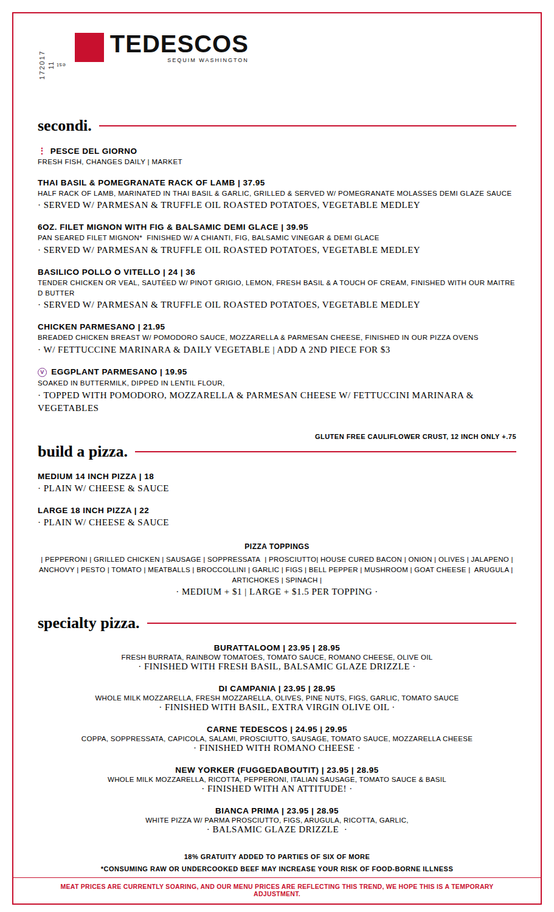172017 11 est
TEDESCOS
SEQUIM WASHINGTON
secondi.
⋮ PESCE DEL GIORNO
FRESH FISH, CHANGES DAILY | MARKET
THAI BASIL & POMEGRANATE RACK OF LAMB | 37.95
HALF RACK OF LAMB, MARINATED IN THAI BASIL & GARLIC, GRILLED & SERVED W/ POMEGRANATE MOLASSES DEMI GLAZE SAUCE
· SERVED W/ PARMESAN & TRUFFLE OIL ROASTED POTATOES, VEGETABLE MEDLEY
6OZ. FILET MIGNON WITH FIG & BALSAMIC DEMI GLACE | 39.95
PAN SEARED FILET MIGNON* FINISHED W/ A CHIANTI, FIG, BALSAMIC VINEGAR & DEMI GLACE
· SERVED W/ PARMESAN & TRUFFLE OIL ROASTED POTATOES, VEGETABLE MEDLEY
BASILICO POLLO O VITELLO | 24 | 36
TENDER CHICKEN OR VEAL, SAUTÉED W/ PINOT GRIGIO, LEMON, FRESH BASIL & A TOUCH OF CREAM, FINISHED WITH OUR MAITRE D BUTTER
· SERVED W/ PARMESAN & TRUFFLE OIL ROASTED POTATOES, VEGETABLE MEDLEY
CHICKEN PARMESANO | 21.95
BREADED CHICKEN BREAST W/ POMODORO SAUCE, MOZZARELLA & PARMESAN CHEESE, FINISHED IN OUR PIZZA OVENS
· W/ FETTUCCINE MARINARA & DAILY VEGETABLE | ADD A 2ND PIECE FOR $3
V EGGPLANT PARMESANO | 19.95
SOAKED IN BUTTERMILK, DIPPED IN LENTIL FLOUR,
· TOPPED WITH POMODORO, MOZZARELLA & PARMESAN CHEESE W/ FETTUCCINI MARINARA & VEGETABLES
GLUTEN FREE CAULIFLOWER CRUST, 12 INCH ONLY +.75
build a pizza.
MEDIUM 14 INCH PIZZA | 18
· PLAIN W/ CHEESE & SAUCE
LARGE 18 INCH PIZZA | 22
· PLAIN W/ CHEESE & SAUCE
PIZZA TOPPINGS
| PEPPERONI | GRILLED CHICKEN | SAUSAGE | SOPPRESSATA | PROSCIUTTO| HOUSE CURED BACON | ONION | OLIVES | JALAPENO | ANCHOVY | PESTO | TOMATO | MEATBALLS | BROCCOLLINI | GARLIC | FIGS | BELL PEPPER | MUSHROOM | GOAT CHEESE | ARUGULA | ARTICHOKES | SPINACH |
· MEDIUM + $1 | LARGE + $1.5 PER TOPPING ·
specialty pizza.
BURATTALOOM | 23.95 | 28.95
FRESH BURRATA, RAINBOW TOMATOES, TOMATO SAUCE, ROMANO CHEESE, OLIVE OIL
· FINISHED WITH FRESH BASIL, BALSAMIC GLAZE DRIZZLE ·
DI CAMPANIA | 23.95 | 28.95
WHOLE MILK MOZZARELLA, FRESH MOZZARELLA, OLIVES, PINE NUTS, FIGS, GARLIC, TOMATO SAUCE
· FINISHED WITH BASIL, EXTRA VIRGIN OLIVE OIL ·
CARNE TEDESCOS | 24.95 | 29.95
COPPA, SOPPRESSATA, CAPICOLA, SALAMI, PROSCIUTTO, SAUSAGE, TOMATO SAUCE, MOZZARELLA CHEESE
· FINISHED WITH ROMANO CHEESE ·
NEW YORKER (FUGGEDABOUTIT) | 23.95 | 28.95
WHOLE MILK MOZZARELLA, RICOTTA, PEPPERONI, ITALIAN SAUSAGE, TOMATO SAUCE & BASIL
· FINISHED WITH AN ATTITUDE! ·
BIANCA PRIMA | 23.95 | 28.95
WHITE PIZZA W/ PARMA PROSCIUTTO, FIGS, ARUGULA, RICOTTA, GARLIC,
· BALSAMIC GLAZE DRIZZLE ·
18% GRATUITY ADDED TO PARTIES OF SIX OF MORE
*CONSUMING RAW OR UNDERCOOKED BEEF MAY INCREASE YOUR RISK OF FOOD-BORNE ILLNESS
MEAT PRICES ARE CURRENTLY SOARING, AND OUR MENU PRICES ARE REFLECTING THIS TREND, WE HOPE THIS IS A TEMPORARY ADJUSTMENT.